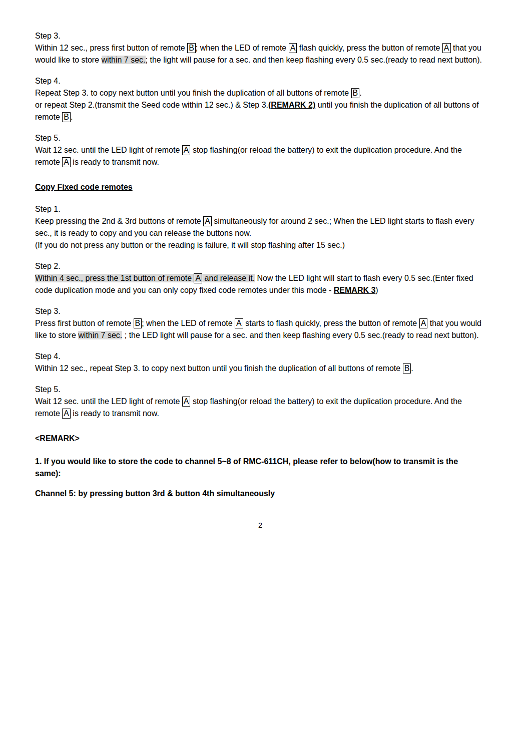Step 3.
Within 12 sec., press first button of remote B; when the LED of remote A flash quickly, press the button of remote A that you would like to store within 7 sec.; the light will pause for a sec. and then keep flashing every 0.5 sec.(ready to read next button).
Step 4.
Repeat Step 3. to copy next button until you finish the duplication of all buttons of remote B.
or repeat Step 2.(transmit the Seed code within 12 sec.) & Step 3.(REMARK 2) until you finish the duplication of all buttons of remote B.
Step 5.
Wait 12 sec. until the LED light of remote A stop flashing(or reload the battery) to exit the duplication procedure. And the remote A is ready to transmit now.
Copy Fixed code remotes
Step 1.
Keep pressing the 2nd & 3rd buttons of remote A simultaneously for around 2 sec.; When the LED light starts to flash every sec., it is ready to copy and you can release the buttons now.
(If you do not press any button or the reading is failure, it will stop flashing after 15 sec.)
Step 2.
Within 4 sec., press the 1st button of remote A and release it. Now the LED light will start to flash every 0.5 sec.(Enter fixed code duplication mode and you can only copy fixed code remotes under this mode - REMARK 3)
Step 3.
Press first button of remote B; when the LED of remote A starts to flash quickly, press the button of remote A that you would like to store within 7 sec. ; the LED light will pause for a sec. and then keep flashing every 0.5 sec.(ready to read next button).
Step 4.
Within 12 sec., repeat Step 3. to copy next button until you finish the duplication of all buttons of remote B.
Step 5.
Wait 12 sec. until the LED light of remote A stop flashing(or reload the battery) to exit the duplication procedure. And the remote A is ready to transmit now.
<REMARK>
1. If you would like to store the code to channel 5~8 of RMC-611CH, please refer to below(how to transmit is the same):
Channel 5: by pressing button 3rd & button 4th simultaneously
2